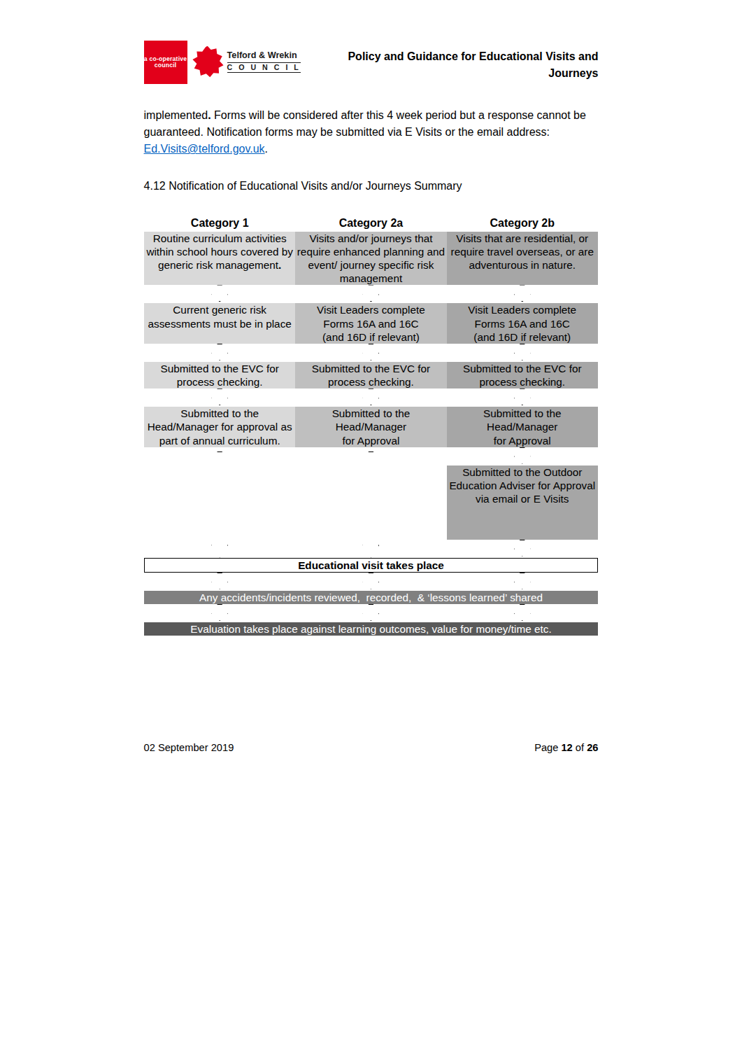a co-operative
council
Telford & Wrekin C O U N C I L
Policy and Guidance for Educational Visits and Journeys
implemented. Forms will be considered after this 4 week period but a response cannot be guaranteed. Notification forms may be submitted via E Visits or the email address: Ed.Visits@telford.gov.uk.
4.12 Notification of Educational Visits and/or Journeys Summary
| Category 1 | Category 2a | Category 2b |
| Routine curriculum activities within school hours covered by generic risk management . | Visits and/or journeys that require enhanced planning and event/ journey specific risk management | Visits that are residential, or require travel overseas, or are adventurous in nature. |
| Current generic risk assessments must be in place | Visit Leaders complete Forms 16A and 16C (and 16D if relevant) | Visit Leaders complete Forms 16A and 16C (and 16D if relevant) |
| Submitted to the EVC for process checking. | Submitted to the EVC for process checking. | Submitted to the EVC for process checking. |
| Submitted to the Head/Manager for approval as part of annual curriculum. | Submitted to the Head/Manager for Approval | Submitted to the Head/Manager for Approval |
| Submitted to the Outdoor Education Adviser for Approval via email or E Visits |
| Educational visit takes place |
| Any accidents/incidents reviewed, recorded, & ‘lessons learned’ shared |
| Evaluation takes place against learning outcomes, value for money/time etc. |
02 September 2019 Page 12 of 26